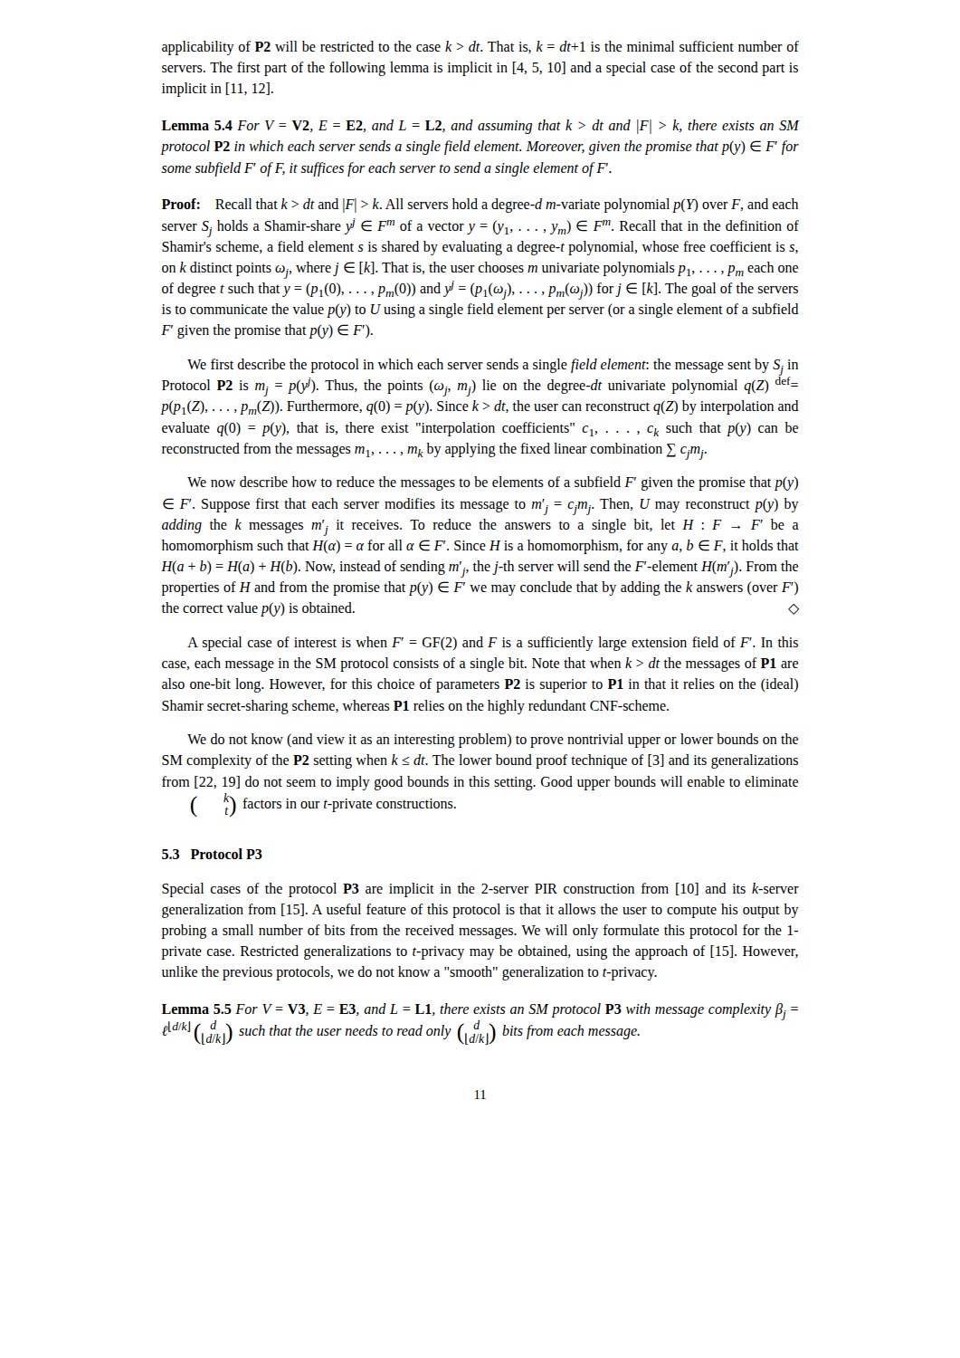applicability of P2 will be restricted to the case k > dt. That is, k = dt+1 is the minimal sufficient number of servers. The first part of the following lemma is implicit in [4, 5, 10] and a special case of the second part is implicit in [11, 12].
Lemma 5.4 For V = V2, E = E2, and L = L2, and assuming that k > dt and |F| > k, there exists an SM protocol P2 in which each server sends a single field element. Moreover, given the promise that p(y) ∈ F′ for some subfield F′ of F, it suffices for each server to send a single element of F′.
Proof: Recall that k > dt and |F| > k. All servers hold a degree-d m-variate polynomial p(Y) over F, and each server Sj holds a Shamir-share yj ∈ Fm of a vector y = (y1, . . . , ym) ∈ Fm. Recall that in the definition of Shamir's scheme, a field element s is shared by evaluating a degree-t polynomial, whose free coefficient is s, on k distinct points ωj, where j ∈ [k]. That is, the user chooses m univariate polynomials p1, . . . , pm each one of degree t such that y = (p1(0), . . . , pm(0)) and yj = (p1(ωj), . . . , pm(ωj)) for j ∈ [k]. The goal of the servers is to communicate the value p(y) to U using a single field element per server (or a single element of a subfield F′ given the promise that p(y) ∈ F′).
We first describe the protocol in which each server sends a single field element: the message sent by Sj in Protocol P2 is mj = p(yj). Thus, the points (ωj, mj) lie on the degree-dt univariate polynomial q(Z) def= p(p1(Z), . . . , pm(Z)). Furthermore, q(0) = p(y). Since k > dt, the user can reconstruct q(Z) by interpolation and evaluate q(0) = p(y), that is, there exist "interpolation coefficients" c1, . . . , ck such that p(y) can be reconstructed from the messages m1, . . . , mk by applying the fixed linear combination ∑ cjmj.
We now describe how to reduce the messages to be elements of a subfield F′ given the promise that p(y) ∈ F′. Suppose first that each server modifies its message to m′j = cjmj. Then, U may reconstruct p(y) by adding the k messages m′j it receives. To reduce the answers to a single bit, let H : F → F′ be a homomorphism such that H(α) = α for all α ∈ F′. Since H is a homomorphism, for any a, b ∈ F, it holds that H(a + b) = H(a) + H(b). Now, instead of sending m′j, the j-th server will send the F′-element H(m′j). From the properties of H and from the promise that p(y) ∈ F′ we may conclude that by adding the k answers (over F′) the correct value p(y) is obtained.◇
A special case of interest is when F′ = GF(2) and F is a sufficiently large extension field of F′. In this case, each message in the SM protocol consists of a single bit. Note that when k > dt the messages of P1 are also one-bit long. However, for this choice of parameters P2 is superior to P1 in that it relies on the (ideal) Shamir secret-sharing scheme, whereas P1 relies on the highly redundant CNF-scheme.
We do not know (and view it as an interesting problem) to prove nontrivial upper or lower bounds on the SM complexity of the P2 setting when k ≤ dt. The lower bound proof technique of [3] and its generalizations from [22, 19] do not seem to imply good bounds in this setting. Good upper bounds will enable to eliminate (kt) factors in our t-private constructions.
5.3 Protocol P3
Special cases of the protocol P3 are implicit in the 2-server PIR construction from [10] and its k-server generalization from [15]. A useful feature of this protocol is that it allows the user to compute his output by probing a small number of bits from the received messages. We will only formulate this protocol for the 1-private case. Restricted generalizations to t-privacy may be obtained, using the approach of [15]. However, unlike the previous protocols, we do not know a "smooth" generalization to t-privacy.
Lemma 5.5 For V = V3, E = E3, and L = L1, there exists an SM protocol P3 with message complexity βj = ℓ⌊d/k⌋(d⌊d/k⌋) such that the user needs to read only (d⌊d/k⌋) bits from each message.
11